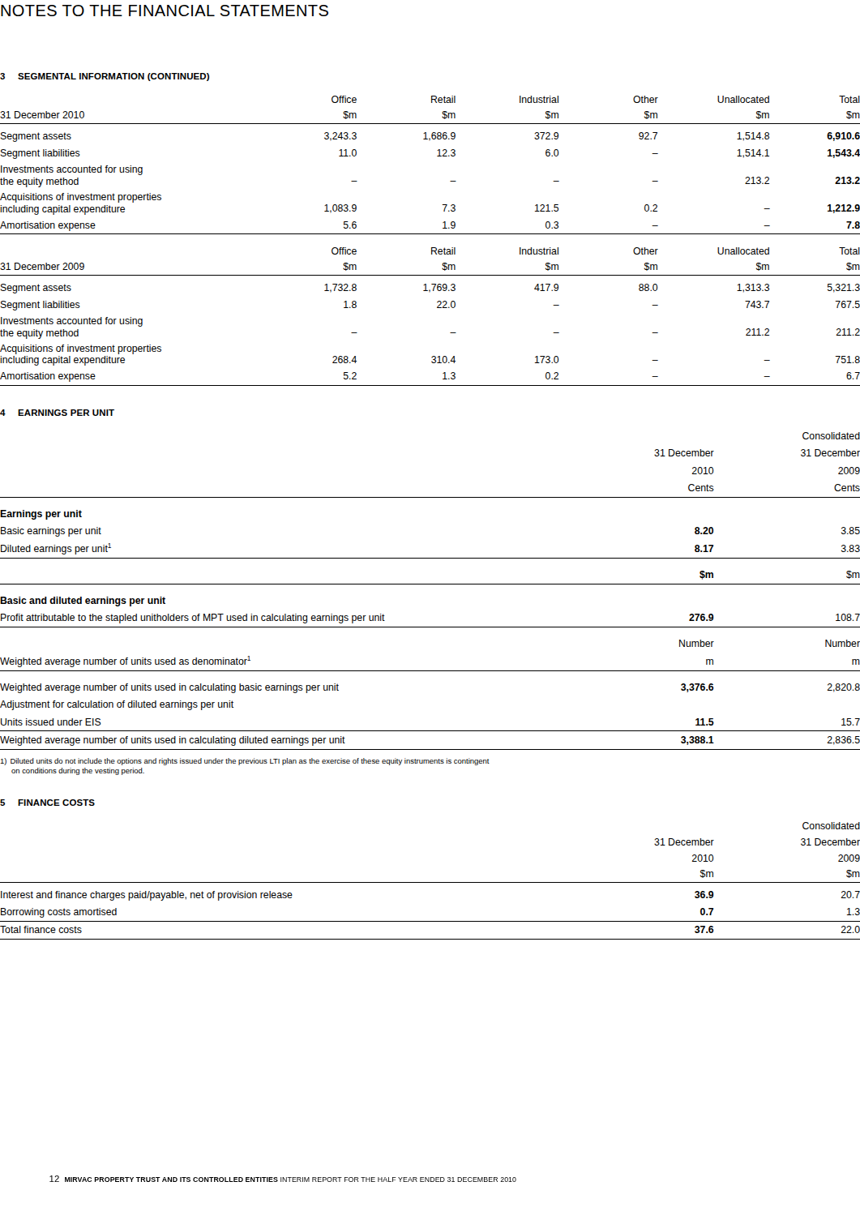Notes to the Financial Statements
3 Segmental information (continued)
| | Office | Retail | Industrial | Other | Unallocated | Total |
| 31 December 2010 | $m | $m | $m | $m | $m | $m |
| Segment assets | 3,243.3 | 1,686.9 | 372.9 | 92.7 | 1,514.8 | 6,910.6 |
| Segment liabilities | 11.0 | 12.3 | 6.0 | – | 1,514.1 | 1,543.4 |
| Investments accounted for using the equity method | – | – | – | – | 213.2 | 213.2 |
| Acquisitions of investment properties including capital expenditure | 1,083.9 | 7.3 | 121.5 | 0.2 | – | 1,212.9 |
| Amortisation expense | 5.6 | 1.9 | 0.3 | – | – | 7.8 |
| | Office | Retail | Industrial | Other | Unallocated | Total |
| 31 December 2009 | $m | $m | $m | $m | $m | $m |
| Segment assets | 1,732.8 | 1,769.3 | 417.9 | 88.0 | 1,313.3 | 5,321.3 |
| Segment liabilities | 1.8 | 22.0 | – | – | 743.7 | 767.5 |
| Investments accounted for using the equity method | – | – | – | – | 211.2 | 211.2 |
| Acquisitions of investment properties including capital expenditure | 268.4 | 310.4 | 173.0 | – | – | 751.8 |
| Amortisation expense | 5.2 | 1.3 | 0.2 | – | – | 6.7 |
4 Earnings per unit
| | | Consolidated |
| | 31 December | 31 December |
| | 2010 | 2009 |
| | Cents | Cents |
| Earnings per unit | | |
| Basic earnings per unit | 8.20 | 3.85 |
| Diluted earnings per unit 1 | 8.17 | 3.83 |
| | $m | $m |
| Basic and diluted earnings per unit | | |
| Profit attributable to the stapled unitholders of MPT used in calculating earnings per unit | 276.9 | 108.7 |
| | Number | Number |
| Weighted average number of units used as denominator 1 | m | m |
| Weighted average number of units used in calculating basic earnings per unit | 3,376.6 | 2,820.8 |
| Adjustment for calculation of diluted earnings per unit | | |
| Units issued under EIS | 11.5 | 15.7 |
| Weighted average number of units used in calculating diluted earnings per unit | 3,388.1 | 2,836.5 |
1) Diluted units do not include the options and rights issued under the previous LTI plan as the exercise of these equity instruments is contingent
on conditions during the vesting period.
5 Finance costs
| | | Consolidated |
| | 31 December | 31 December |
| | 2010 | 2009 |
| | $m | $m |
| Interest and finance charges paid/payable, net of provision release | 36.9 | 20.7 |
| Borrowing costs amortised | 0.7 | 1.3 |
| Total finance costs | 37.6 | 22.0 |
12 Mirvac Property Trust and its controlled entities Interim report for the half year ended 31 December 2010